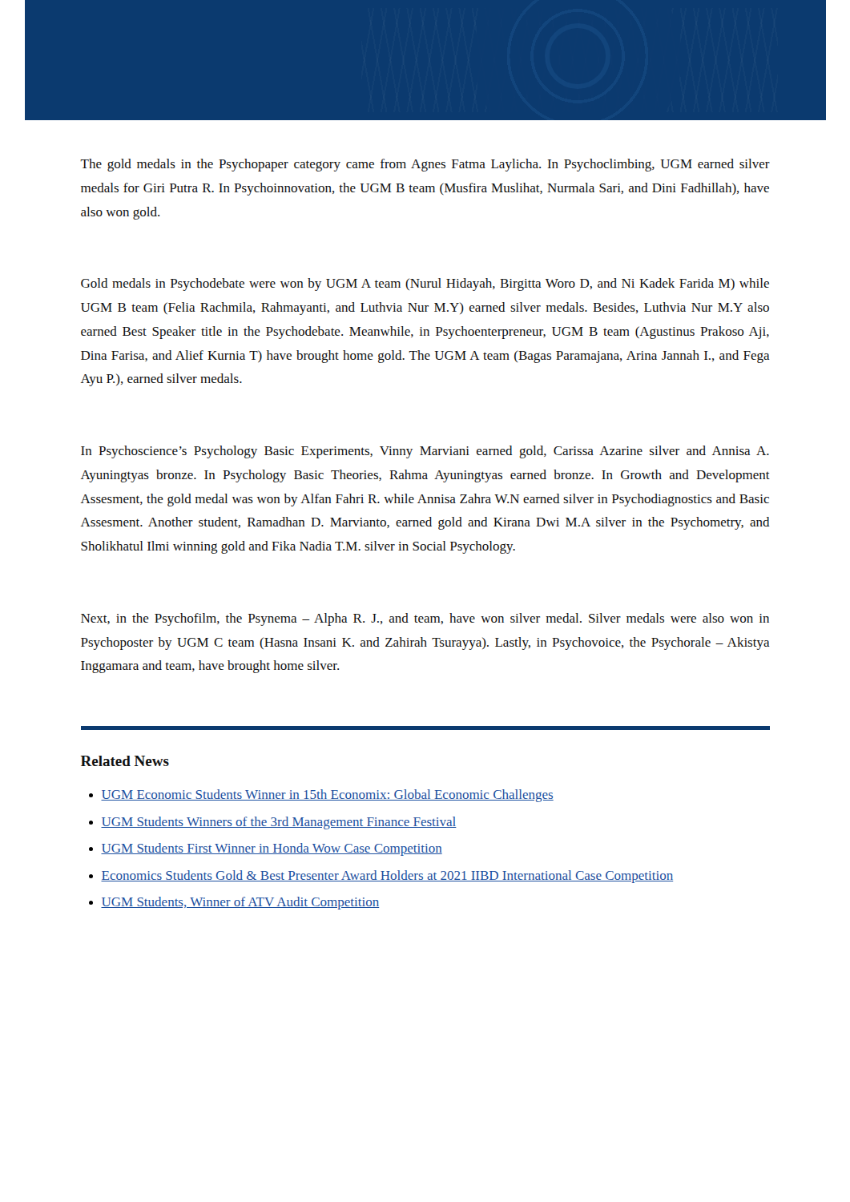The gold medals in the Psychopaper category came from Agnes Fatma Laylicha. In Psychoclimbing, UGM earned silver medals for Giri Putra R. In Psychoinnovation, the UGM B team (Musfira Muslihat, Nurmala Sari, and Dini Fadhillah), have also won gold.
Gold medals in Psychodebate were won by UGM A team (Nurul Hidayah, Birgitta Woro D, and Ni Kadek Farida M) while UGM B team (Felia Rachmila, Rahmayanti, and Luthvia Nur M.Y) earned silver medals. Besides, Luthvia Nur M.Y also earned Best Speaker title in the Psychodebate. Meanwhile, in Psychoenterpreneur, UGM B team (Agustinus Prakoso Aji, Dina Farisa, and Alief Kurnia T) have brought home gold. The UGM A team (Bagas Paramajana, Arina Jannah I., and Fega Ayu P.), earned silver medals.
In Psychoscience’s Psychology Basic Experiments, Vinny Marviani earned gold, Carissa Azarine silver and Annisa A. Ayuningtyas bronze. In Psychology Basic Theories, Rahma Ayuningtyas earned bronze. In Growth and Development Assesment, the gold medal was won by Alfan Fahri R. while Annisa Zahra W.N earned silver in Psychodiagnostics and Basic Assesment. Another student, Ramadhan D. Marvianto, earned gold and Kirana Dwi M.A silver in the Psychometry, and Sholikhatul Ilmi winning gold and Fika Nadia T.M. silver in Social Psychology.
Next, in the Psychofilm, the Psynema – Alpha R. J., and team, have won silver medal. Silver medals were also won in Psychoposter by UGM C team (Hasna Insani K. and Zahirah Tsurayya). Lastly, in Psychovoice, the Psychorale – Akistya Inggamara and team, have brought home silver.
Related News
UGM Economic Students Winner in 15th Economix: Global Economic Challenges
UGM Students Winners of the 3rd Management Finance Festival
UGM Students First Winner in Honda Wow Case Competition
Economics Students Gold & Best Presenter Award Holders at 2021 IIBD International Case Competition
UGM Students, Winner of ATV Audit Competition